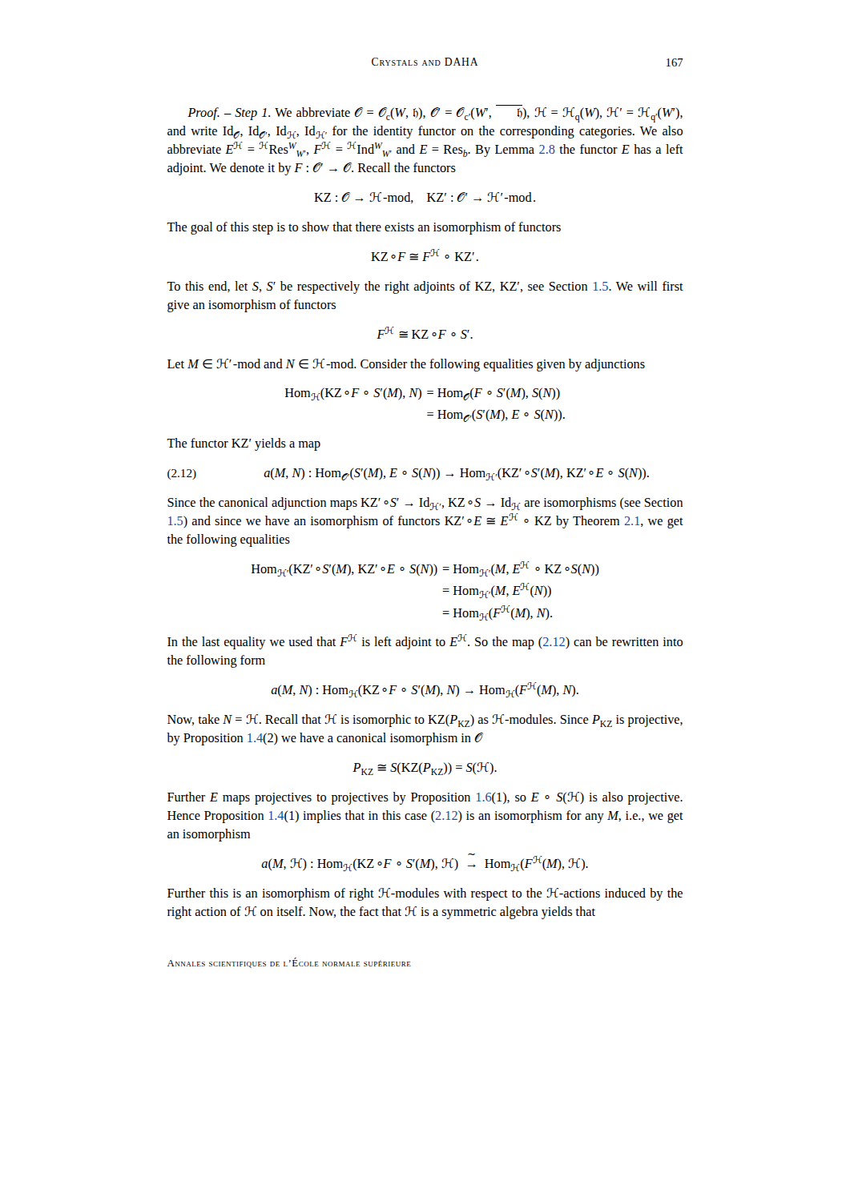Crystals and DAHA 167
Proof. – Step 1. We abbreviate 𝒪 = 𝒪c(W, 𝔥), 𝒪′ = 𝒪c′(W′, 𝔥), ℋ = ℋq(W), ℋ′ = ℋq′(W′), and write Id𝒪, Id𝒪′, Idℋ, Idℋ′ for the identity functor on the corresponding categories. We also abbreviate Eℋ = ℋResWW′, Fℋ = ℋIndWW′ and E = Resb. By Lemma 2.8 the functor E has a left adjoint. We denote it by F : 𝒪′ → 𝒪. Recall the functors
KZ : 𝒪 → ℋ -mod, KZ′ : 𝒪′ → ℋ′ -mod .
The goal of this step is to show that there exists an isomorphism of functors
KZ ∘F ≅ Fℋ ∘ KZ′ .
To this end, let S, S′ be respectively the right adjoints of KZ, KZ′, see Section 1.5. We will first give an isomorphism of functors
Fℋ ≅ KZ ∘F ∘ S′.
Let M ∈ ℋ′ -mod and N ∈ ℋ -mod. Consider the following equalities given by adjunctions
Homℋ(KZ ∘F ∘ S′(M), N)
= Hom𝒪(F ∘ S′(M), S(N))
= Hom𝒪′(S′(M), E ∘ S(N)).
The functor KZ′ yields a map
(2.12)
a(M, N) : Hom𝒪′(S′(M), E ∘ S(N)) → Homℋ′(KZ′ ∘S′(M), KZ′ ∘E ∘ S(N)).
Since the canonical adjunction maps KZ′ ∘S′ → Idℋ′, KZ ∘S → Idℋ are isomorphisms (see Section 1.5) and since we have an isomorphism of functors KZ′ ∘E ≅ Eℋ ∘ KZ by Theorem 2.1, we get the following equalities
Homℋ′(KZ′ ∘S′(M), KZ′ ∘E ∘ S(N))
= Homℋ′(M, Eℋ ∘ KZ ∘S(N))
= Homℋ′(M, Eℋ(N))
= Homℋ(Fℋ(M), N).
In the last equality we used that Fℋ is left adjoint to Eℋ. So the map (2.12) can be rewritten into the following form
a(M, N) : Homℋ(KZ ∘F ∘ S′(M), N) → Homℋ(Fℋ(M), N).
Now, take N = ℋ. Recall that ℋ is isomorphic to KZ(PKZ) as ℋ-modules. Since PKZ is projective, by Proposition 1.4(2) we have a canonical isomorphism in 𝒪
PKZ ≅ S(KZ(PKZ)) = S(ℋ).
Further E maps projectives to projectives by Proposition 1.6(1), so E ∘ S(ℋ) is also projective. Hence Proposition 1.4(1) implies that in this case (2.12) is an isomorphism for any M, i.e., we get an isomorphism
a(M, ℋ) : Homℋ(KZ ∘F ∘ S′(M), ℋ) ∼→ Homℋ(Fℋ(M), ℋ).
Further this is an isomorphism of right ℋ-modules with respect to the ℋ-actions induced by the right action of ℋ on itself. Now, the fact that ℋ is a symmetric algebra yields that
Annales scientifiques de l’École normale supérieure